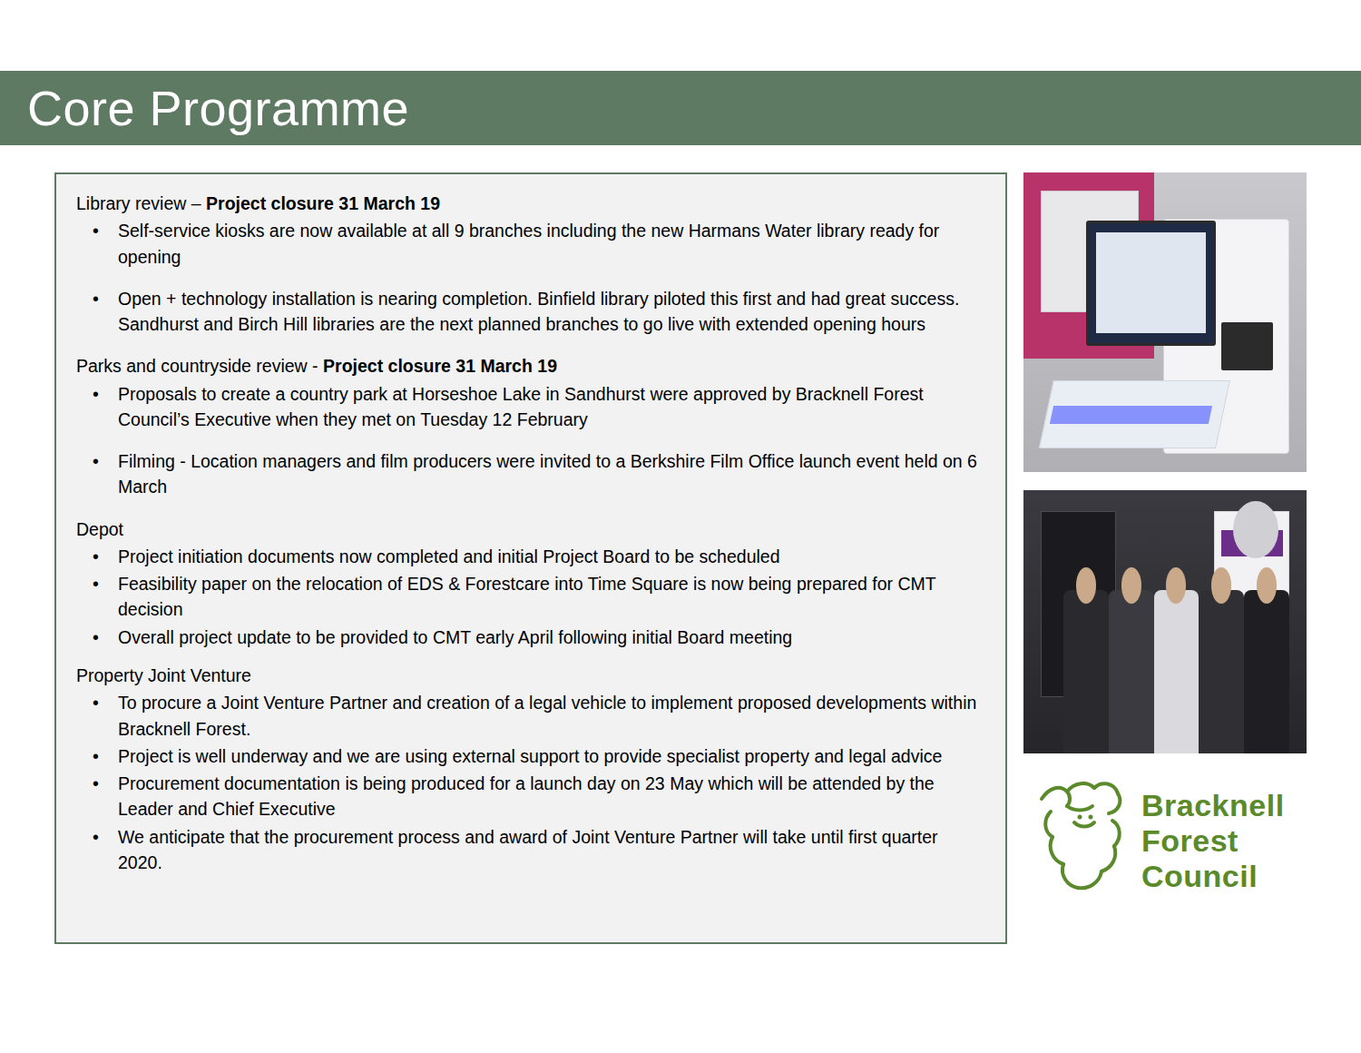Core Programme
Library review – Project closure 31 March 19
Self-service kiosks are now available at all 9 branches including the new Harmans Water library ready for opening
Open + technology installation is nearing completion. Binfield library piloted this first and had great success. Sandhurst and Birch Hill libraries are the next planned branches to go live with extended opening hours
Parks and countryside review - Project closure 31 March 19
Proposals to create a country park at Horseshoe Lake in Sandhurst were approved by Bracknell Forest Council’s Executive when they met on Tuesday 12 February
Filming - Location managers and film producers were invited to a Berkshire Film Office launch event held on 6 March
Depot
Project initiation documents now completed and initial Project Board to be scheduled
Feasibility paper on the relocation of EDS & Forestcare into Time Square is now being prepared for CMT decision
Overall project update to be provided to CMT early April following initial Board meeting
Property Joint Venture
To procure a Joint Venture Partner and creation of a legal vehicle to implement proposed developments within Bracknell Forest.
Project is well underway and we are using external support to provide specialist property and legal advice
Procurement documentation is being produced for a launch day on 23 May which will be attended by the Leader and Chief Executive
We anticipate that the procurement process and award of Joint Venture Partner will take until first quarter 2020.
Bracknell
Forest
Council